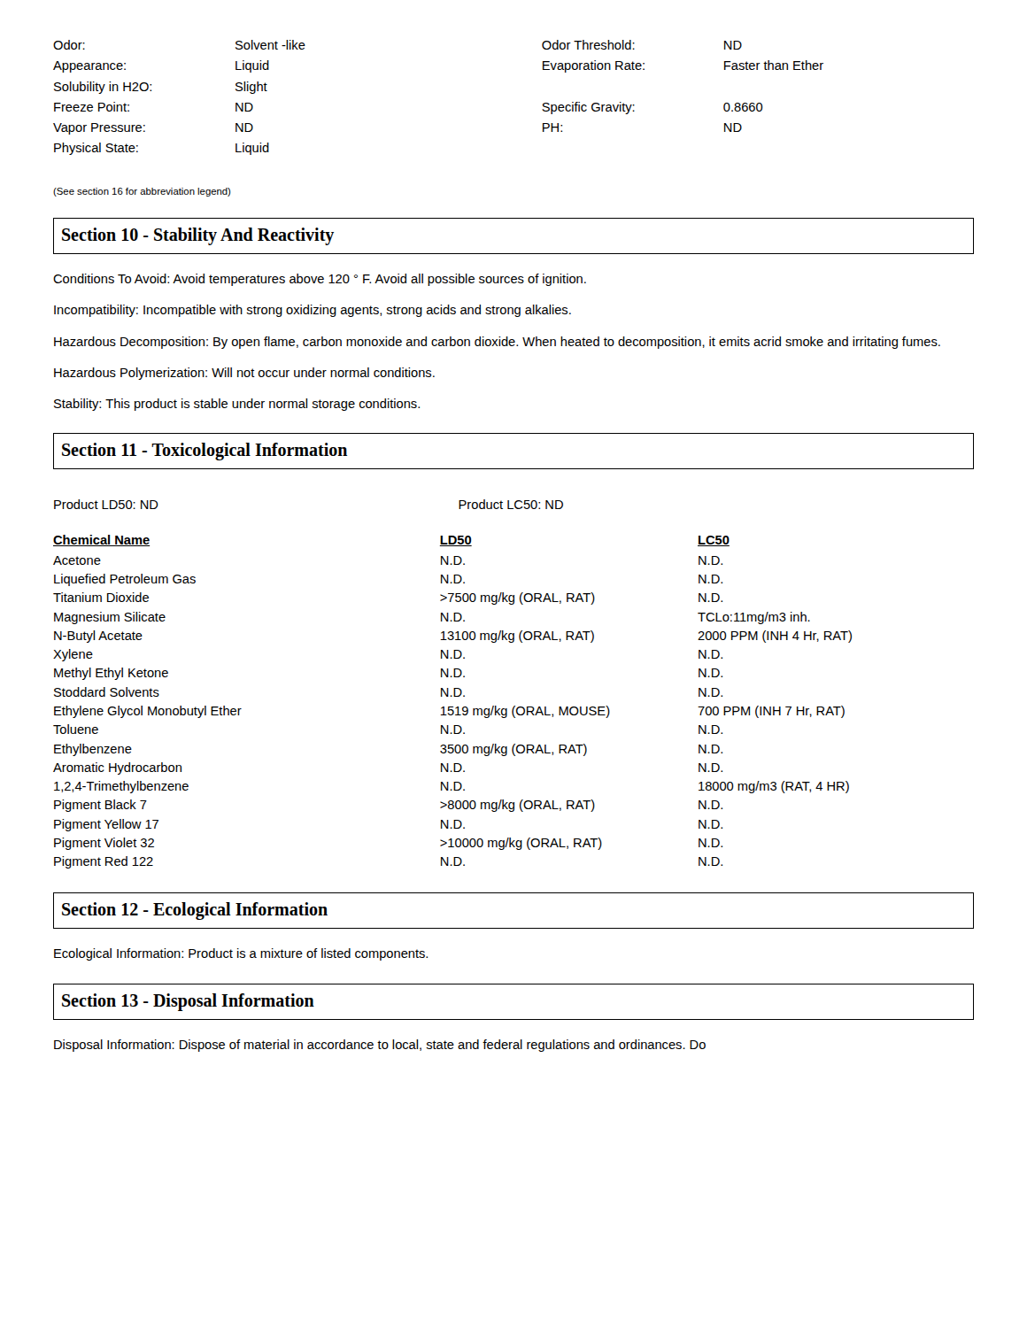| Odor: | Solvent -like | | Odor Threshold: | ND |
| Appearance: | Liquid | | Evaporation Rate: | Faster than Ether |
| Solubility in H2O: | Slight | | | |
| Freeze Point: | ND | | Specific Gravity: | 0.8660 |
| Vapor Pressure: | ND | | PH: | ND |
| Physical State: | Liquid | | | |
(See section 16 for abbreviation legend)
Section 10 - Stability And Reactivity
Conditions To Avoid: Avoid temperatures above 120 ° F. Avoid all possible sources of ignition.
Incompatibility: Incompatible with strong oxidizing agents, strong acids and strong alkalies.
Hazardous Decomposition: By open flame, carbon monoxide and carbon dioxide. When heated to decomposition, it emits acrid smoke and irritating fumes.
Hazardous Polymerization: Will not occur under normal conditions.
Stability: This product is stable under normal storage conditions.
Section 11 - Toxicological Information
| Product LD50: ND | Product LC50: ND |
| Chemical Name | LD50 | LC50 |
| --- | --- | --- |
| Acetone | N.D. | N.D. |
| Liquefied Petroleum Gas | N.D. | N.D. |
| Titanium Dioxide | >7500 mg/kg (ORAL, RAT) | N.D. |
| Magnesium Silicate | N.D. | TCLo:11mg/m3 inh. |
| N-Butyl Acetate | 13100 mg/kg (ORAL, RAT) | 2000 PPM (INH 4 Hr, RAT) |
| Xylene | N.D. | N.D. |
| Methyl Ethyl Ketone | N.D. | N.D. |
| Stoddard Solvents | N.D. | N.D. |
| Ethylene Glycol Monobutyl Ether | 1519 mg/kg (ORAL, MOUSE) | 700 PPM (INH 7 Hr, RAT) |
| Toluene | N.D. | N.D. |
| Ethylbenzene | 3500 mg/kg (ORAL, RAT) | N.D. |
| Aromatic Hydrocarbon | N.D. | N.D. |
| 1,2,4-Trimethylbenzene | N.D. | 18000 mg/m3 (RAT, 4 HR) |
| Pigment Black 7 | >8000 mg/kg (ORAL, RAT) | N.D. |
| Pigment Yellow 17 | N.D. | N.D. |
| Pigment Violet 32 | >10000 mg/kg (ORAL, RAT) | N.D. |
| Pigment Red 122 | N.D. | N.D. |
Section 12 - Ecological Information
Ecological Information: Product is a mixture of listed components.
Section 13 - Disposal Information
Disposal Information: Dispose of material in accordance to local, state and federal regulations and ordinances. Do